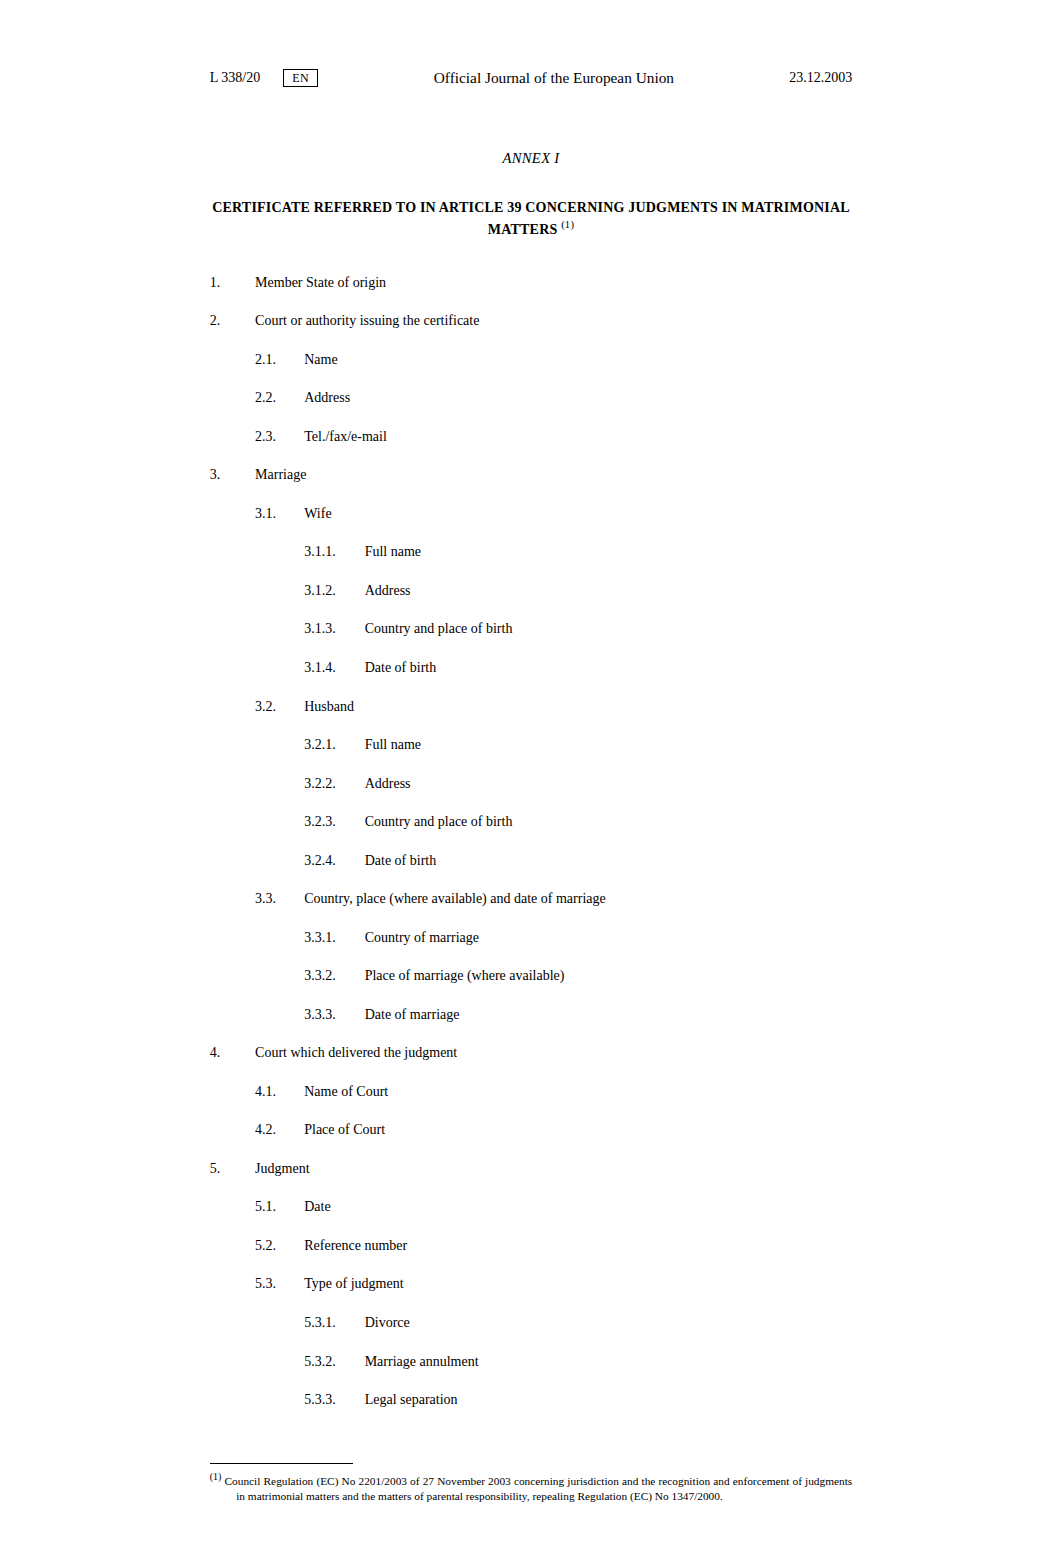L 338/20 EN
Official Journal of the European Union
23.12.2003
ANNEX I
CERTIFICATE REFERRED TO IN ARTICLE 39 CONCERNING JUDGMENTS IN MATRIMONIAL MATTERS (1)
1. Member State of origin
2. Court or authority issuing the certificate
2.1. Name
2.2. Address
2.3. Tel./fax/e-mail
3. Marriage
3.1. Wife
3.1.1. Full name
3.1.2. Address
3.1.3. Country and place of birth
3.1.4. Date of birth
3.2. Husband
3.2.1. Full name
3.2.2. Address
3.2.3. Country and place of birth
3.2.4. Date of birth
3.3. Country, place (where available) and date of marriage
3.3.1. Country of marriage
3.3.2. Place of marriage (where available)
3.3.3. Date of marriage
4. Court which delivered the judgment
4.1. Name of Court
4.2. Place of Court
5. Judgment
5.1. Date
5.2. Reference number
5.3. Type of judgment
5.3.1. Divorce
5.3.2. Marriage annulment
5.3.3. Legal separation
(1) Council Regulation (EC) No 2201/2003 of 27 November 2003 concerning jurisdiction and the recognition and enforcement of judgments in matrimonial matters and the matters of parental responsibility, repealing Regulation (EC) No 1347/2000.